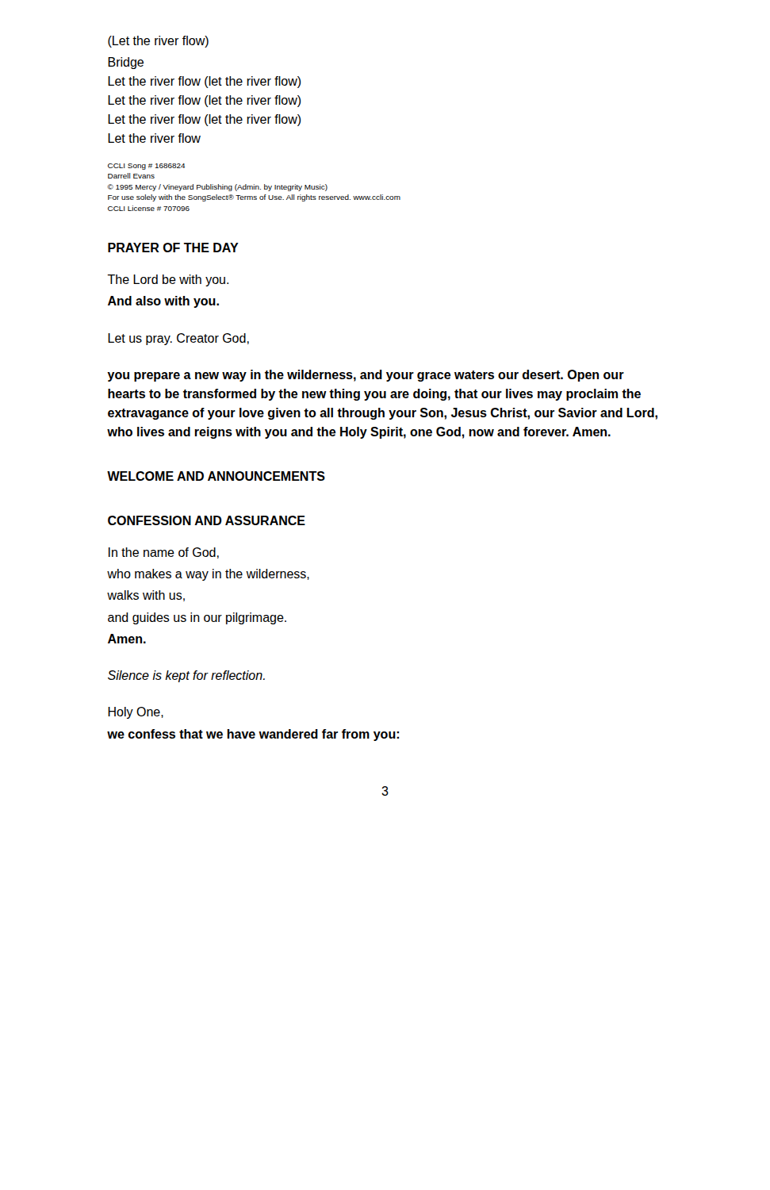(Let the river flow)
Bridge
Let the river flow (let the river flow)
Let the river flow (let the river flow)
Let the river flow (let the river flow)
Let the river flow
CCLI Song # 1686824
Darrell Evans
© 1995 Mercy / Vineyard Publishing (Admin. by Integrity Music)
For use solely with the SongSelect® Terms of Use. All rights reserved. www.ccli.com
CCLI License # 707096
Prayer of the Day
The Lord be with you.
And also with you.
Let us pray. Creator God,
you prepare a new way in the wilderness, and your grace waters our desert. Open our hearts to be transformed by the new thing you are doing, that our lives may proclaim the extravagance of your love given to all through your Son, Jesus Christ, our Savior and Lord, who lives and reigns with you and the Holy Spirit, one God, now and forever. Amen.
Welcome and Announcements
Confession and Assurance
In the name of God,
who makes a way in the wilderness,
walks with us,
and guides us in our pilgrimage.
Amen.
Silence is kept for reflection.
Holy One,
we confess that we have wandered far from you:
3